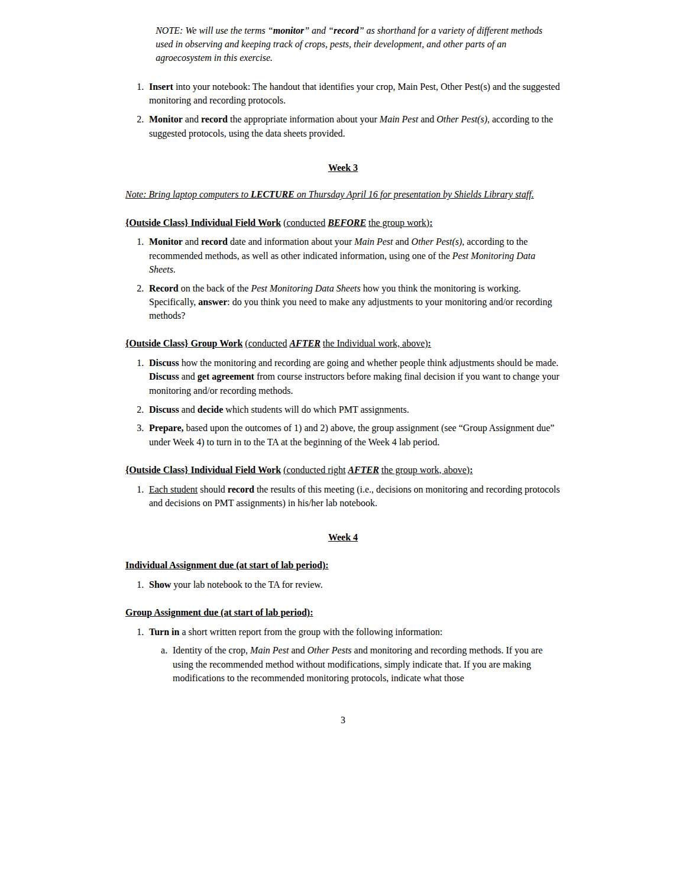NOTE: We will use the terms “monitor” and “record” as shorthand for a variety of different methods used in observing and keeping track of crops, pests, their development, and other parts of an agroecosystem in this exercise.
Insert into your notebook: The handout that identifies your crop, Main Pest, Other Pest(s) and the suggested monitoring and recording protocols.
Monitor and record the appropriate information about your Main Pest and Other Pest(s), according to the suggested protocols, using the data sheets provided.
Week 3
Note: Bring laptop computers to LECTURE on Thursday April 16 for presentation by Shields Library staff.
{Outside Class} Individual Field Work (conducted BEFORE the group work):
Monitor and record date and information about your Main Pest and Other Pest(s), according to the recommended methods, as well as other indicated information, using one of the Pest Monitoring Data Sheets.
Record on the back of the Pest Monitoring Data Sheets how you think the monitoring is working. Specifically, answer: do you think you need to make any adjustments to your monitoring and/or recording methods?
{Outside Class} Group Work (conducted AFTER the Individual work, above):
Discuss how the monitoring and recording are going and whether people think adjustments should be made. Discuss and get agreement from course instructors before making final decision if you want to change your monitoring and/or recording methods.
Discuss and decide which students will do which PMT assignments.
Prepare, based upon the outcomes of 1) and 2) above, the group assignment (see “Group Assignment due” under Week 4) to turn in to the TA at the beginning of the Week 4 lab period.
{Outside Class} Individual Field Work (conducted right AFTER the group work, above):
Each student should record the results of this meeting (i.e., decisions on monitoring and recording protocols and decisions on PMT assignments) in his/her lab notebook.
Week 4
Individual Assignment due (at start of lab period):
Show your lab notebook to the TA for review.
Group Assignment due (at start of lab period):
Turn in a short written report from the group with the following information:
Identity of the crop, Main Pest and Other Pests and monitoring and recording methods. If you are using the recommended method without modifications, simply indicate that. If you are making modifications to the recommended monitoring protocols, indicate what those
3